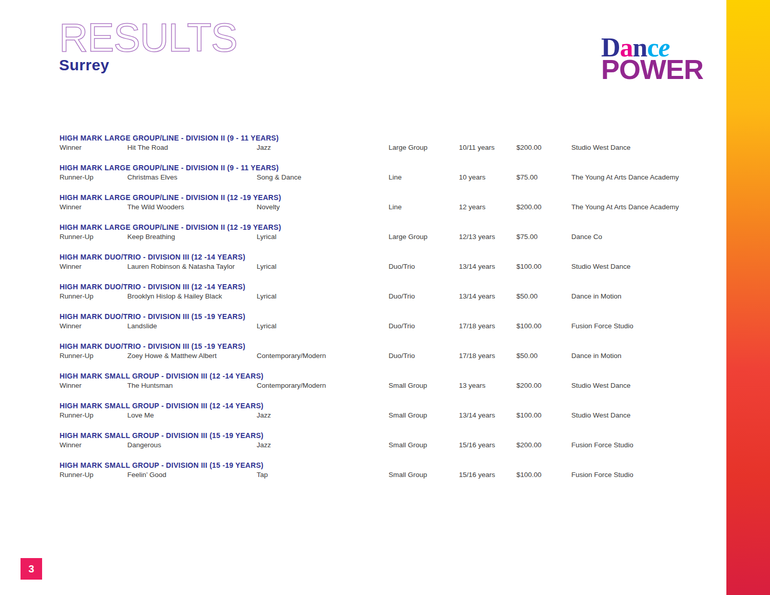Results
Surrey
Dance
POWER
| HIGH MARK LARGE GROUP/LINE - DIVISION II (9 - 11 YEARS) |
| Winner | Hit The Road | Jazz | Large Group | 10/11 years | $200.00 | Studio West Dance |
| HIGH MARK LARGE GROUP/LINE - DIVISION II (9 - 11 YEARS) |
| Runner-Up | Christmas Elves | Song & Dance | Line | 10 years | $75.00 | The Young At Arts Dance Academy |
| HIGH MARK LARGE GROUP/LINE - DIVISION II (12 -19 YEARS) |
| Winner | The Wild Wooders | Novelty | Line | 12 years | $200.00 | The Young At Arts Dance Academy |
| HIGH MARK LARGE GROUP/LINE - DIVISION II (12 -19 YEARS) |
| Runner-Up | Keep Breathing | Lyrical | Large Group | 12/13 years | $75.00 | Dance Co |
| HIGH MARK DUO/TRIO - DIVISION III (12 -14 YEARS) |
| Winner | Lauren Robinson & Natasha Taylor | Lyrical | Duo/Trio | 13/14 years | $100.00 | Studio West Dance |
| HIGH MARK DUO/TRIO - DIVISION III (12 -14 YEARS) |
| Runner-Up | Brooklyn Hislop & Hailey Black | Lyrical | Duo/Trio | 13/14 years | $50.00 | Dance in Motion |
| HIGH MARK DUO/TRIO - DIVISION III (15 -19 YEARS) |
| Winner | Landslide | Lyrical | Duo/Trio | 17/18 years | $100.00 | Fusion Force Studio |
| HIGH MARK DUO/TRIO - DIVISION III (15 -19 YEARS) |
| Runner-Up | Zoey Howe & Matthew Albert | Contemporary/Modern | Duo/Trio | 17/18 years | $50.00 | Dance in Motion |
| HIGH MARK SMALL GROUP - DIVISION III (12 -14 YEARS) |
| Winner | The Huntsman | Contemporary/Modern | Small Group | 13 years | $200.00 | Studio West Dance |
| HIGH MARK SMALL GROUP - DIVISION III (12 -14 YEARS) |
| Runner-Up | Love Me | Jazz | Small Group | 13/14 years | $100.00 | Studio West Dance |
| HIGH MARK SMALL GROUP - DIVISION III (15 -19 YEARS) |
| Winner | Dangerous | Jazz | Small Group | 15/16 years | $200.00 | Fusion Force Studio |
| HIGH MARK SMALL GROUP - DIVISION III (15 -19 YEARS) |
| Runner-Up | Feelin’ Good | Tap | Small Group | 15/16 years | $100.00 | Fusion Force Studio |
3